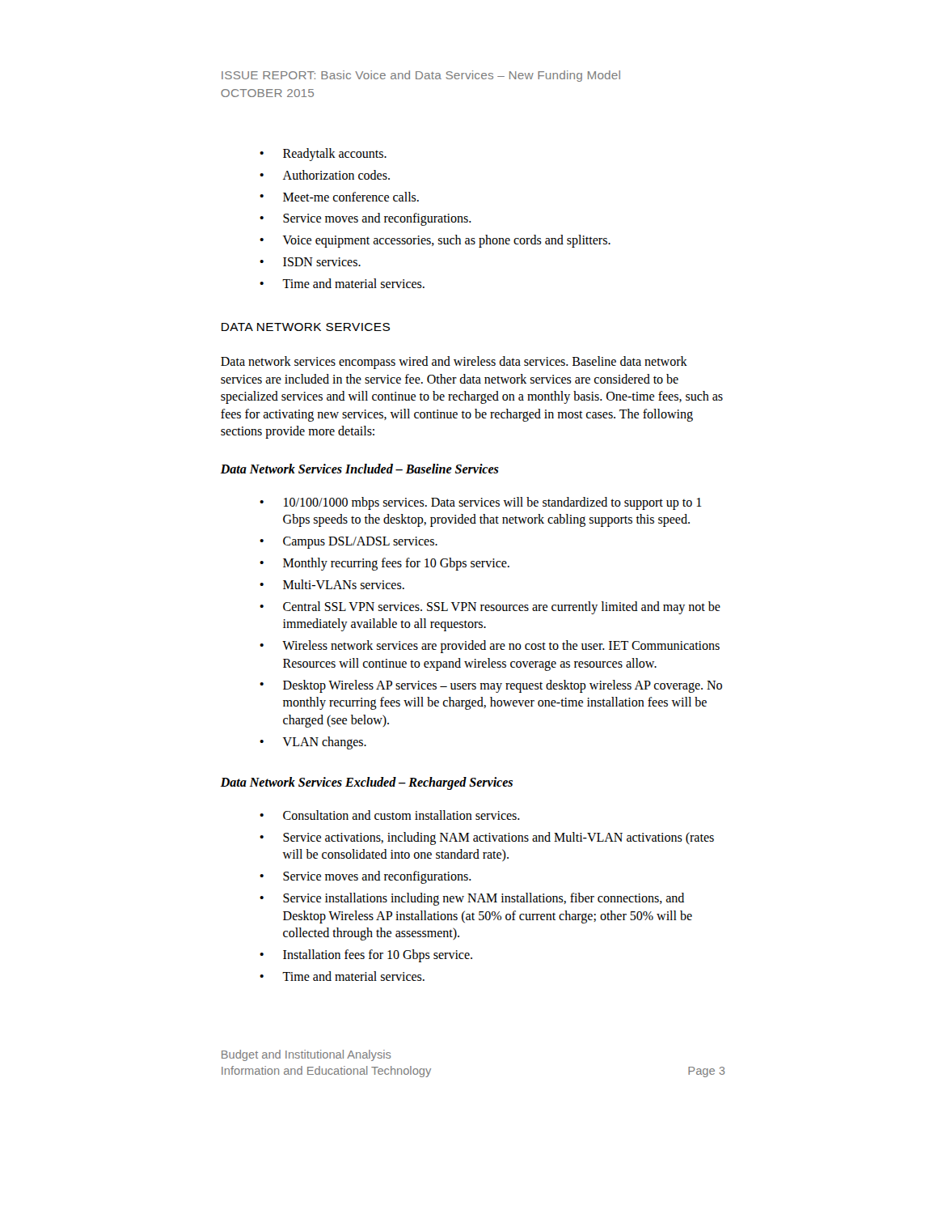ISSUE REPORT: Basic Voice and Data Services – New Funding Model OCTOBER 2015
Readytalk accounts.
Authorization codes.
Meet-me conference calls.
Service moves and reconfigurations.
Voice equipment accessories, such as phone cords and splitters.
ISDN services.
Time and material services.
DATA NETWORK SERVICES
Data network services encompass wired and wireless data services. Baseline data network services are included in the service fee. Other data network services are considered to be specialized services and will continue to be recharged on a monthly basis. One-time fees, such as fees for activating new services, will continue to be recharged in most cases. The following sections provide more details:
Data Network Services Included – Baseline Services
10/100/1000 mbps services. Data services will be standardized to support up to 1 Gbps speeds to the desktop, provided that network cabling supports this speed.
Campus DSL/ADSL services.
Monthly recurring fees for 10 Gbps service.
Multi-VLANs services.
Central SSL VPN services. SSL VPN resources are currently limited and may not be immediately available to all requestors.
Wireless network services are provided are no cost to the user. IET Communications Resources will continue to expand wireless coverage as resources allow.
Desktop Wireless AP services – users may request desktop wireless AP coverage. No monthly recurring fees will be charged, however one-time installation fees will be charged (see below).
VLAN changes.
Data Network Services Excluded – Recharged Services
Consultation and custom installation services.
Service activations, including NAM activations and Multi-VLAN activations (rates will be consolidated into one standard rate).
Service moves and reconfigurations.
Service installations including new NAM installations, fiber connections, and Desktop Wireless AP installations (at 50% of current charge; other 50% will be collected through the assessment).
Installation fees for 10 Gbps service.
Time and material services.
Budget and Institutional Analysis Information and Educational Technology
Page 3